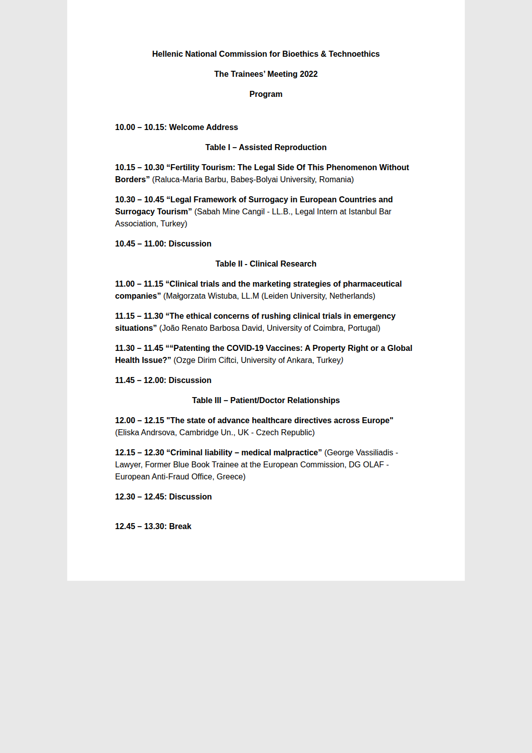Hellenic National Commission for Bioethics & Technoethics
The Trainees’ Meeting 2022
Program
10.00 – 10.15: Welcome Address
Table I – Assisted Reproduction
10.15 – 10.30 “Fertility Tourism: The Legal Side Of This Phenomenon Without Borders” (Raluca-Maria Barbu, Babeș-Bolyai University, Romania)
10.30 – 10.45 “Legal Framework of Surrogacy in European Countries and Surrogacy Tourism” (Sabah Mine Cangil - LL.B., Legal Intern at Istanbul Bar Association, Turkey)
10.45 – 11.00: Discussion
Table II - Clinical Research
11.00 – 11.15 “Clinical trials and the marketing strategies of pharmaceutical companies” (Małgorzata Wistuba, LL.M (Leiden University, Netherlands)
11.15 – 11.30 “The ethical concerns of rushing clinical trials in emergency situations” (João Renato Barbosa David, University of Coimbra, Portugal)
11.30 – 11.45 ““Patenting the COVID-19 Vaccines: A Property Right or a Global Health Issue?” (Ozge Dirim Ciftci, University of Ankara, Turkey)
11.45 – 12.00: Discussion
Table III – Patient/Doctor Relationships
12.00 – 12.15 "The state of advance healthcare directives across Europe" (Eliska Andrsova, Cambridge Un., UK - Czech Republic)
12.15 – 12.30 “Criminal liability – medical malpractice” (George Vassiliadis - Lawyer, Former Blue Book Trainee at the European Commission, DG OLAF - European Anti-Fraud Office, Greece)
12.30 – 12.45: Discussion
12.45 – 13.30: Break